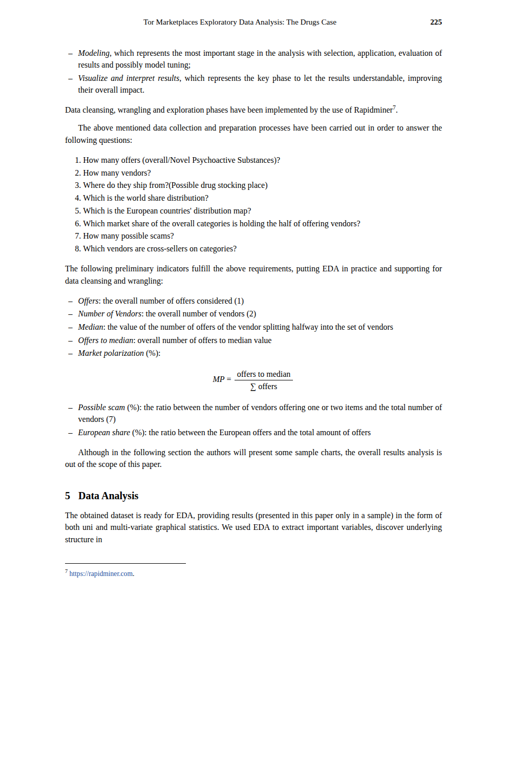Tor Marketplaces Exploratory Data Analysis: The Drugs Case 225
Modeling, which represents the most important stage in the analysis with selection, application, evaluation of results and possibly model tuning;
Visualize and interpret results, which represents the key phase to let the results understandable, improving their overall impact.
Data cleansing, wrangling and exploration phases have been implemented by the use of Rapidminer7.
The above mentioned data collection and preparation processes have been carried out in order to answer the following questions:
How many offers (overall/Novel Psychoactive Substances)?
How many vendors?
Where do they ship from?(Possible drug stocking place)
Which is the world share distribution?
Which is the European countries' distribution map?
Which market share of the overall categories is holding the half of offering vendors?
How many possible scams?
Which vendors are cross-sellers on categories?
The following preliminary indicators fulfill the above requirements, putting EDA in practice and supporting for data cleansing and wrangling:
Offers: the overall number of offers considered (1)
Number of Vendors: the overall number of vendors (2)
Median: the value of the number of offers of the vendor splitting halfway into the set of vendors
Offers to median: overall number of offers to median value
Market polarization (%):
MP = offers to median ∑ offers
Possible scam (%): the ratio between the number of vendors offering one or two items and the total number of vendors (7)
European share (%): the ratio between the European offers and the total amount of offers
Although in the following section the authors will present some sample charts, the overall results analysis is out of the scope of this paper.
5 Data Analysis
The obtained dataset is ready for EDA, providing results (presented in this paper only in a sample) in the form of both uni and multi-variate graphical statistics. We used EDA to extract important variables, discover underlying structure in
7 https://rapidminer.com.